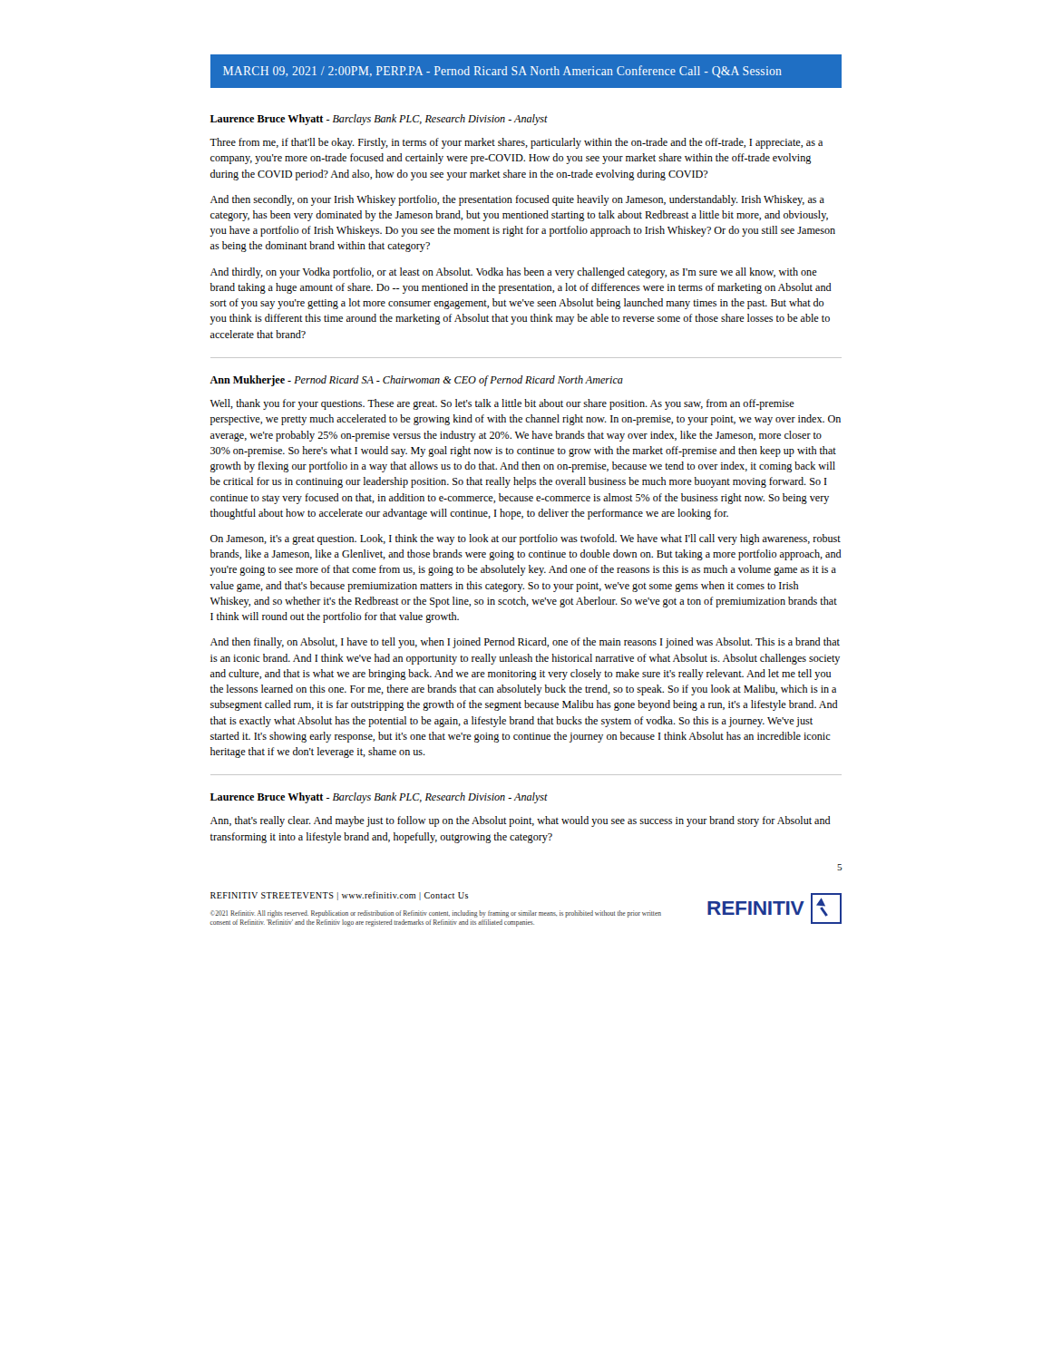MARCH 09, 2021 / 2:00PM, PERP.PA - Pernod Ricard SA North American Conference Call - Q&A Session
Laurence Bruce Whyatt - Barclays Bank PLC, Research Division - Analyst
Three from me, if that'll be okay. Firstly, in terms of your market shares, particularly within the on-trade and the off-trade, I appreciate, as a company, you're more on-trade focused and certainly were pre-COVID. How do you see your market share within the off-trade evolving during the COVID period? And also, how do you see your market share in the on-trade evolving during COVID?
And then secondly, on your Irish Whiskey portfolio, the presentation focused quite heavily on Jameson, understandably. Irish Whiskey, as a category, has been very dominated by the Jameson brand, but you mentioned starting to talk about Redbreast a little bit more, and obviously, you have a portfolio of Irish Whiskeys. Do you see the moment is right for a portfolio approach to Irish Whiskey? Or do you still see Jameson as being the dominant brand within that category?
And thirdly, on your Vodka portfolio, or at least on Absolut. Vodka has been a very challenged category, as I'm sure we all know, with one brand taking a huge amount of share. Do -- you mentioned in the presentation, a lot of differences were in terms of marketing on Absolut and sort of you say you're getting a lot more consumer engagement, but we've seen Absolut being launched many times in the past. But what do you think is different this time around the marketing of Absolut that you think may be able to reverse some of those share losses to be able to accelerate that brand?
Ann Mukherjee - Pernod Ricard SA - Chairwoman & CEO of Pernod Ricard North America
Well, thank you for your questions. These are great. So let's talk a little bit about our share position. As you saw, from an off-premise perspective, we pretty much accelerated to be growing kind of with the channel right now. In on-premise, to your point, we way over index. On average, we're probably 25% on-premise versus the industry at 20%. We have brands that way over index, like the Jameson, more closer to 30% on-premise. So here's what I would say. My goal right now is to continue to grow with the market off-premise and then keep up with that growth by flexing our portfolio in a way that allows us to do that. And then on on-premise, because we tend to over index, it coming back will be critical for us in continuing our leadership position. So that really helps the overall business be much more buoyant moving forward. So I continue to stay very focused on that, in addition to e-commerce, because e-commerce is almost 5% of the business right now. So being very thoughtful about how to accelerate our advantage will continue, I hope, to deliver the performance we are looking for.
On Jameson, it's a great question. Look, I think the way to look at our portfolio was twofold. We have what I'll call very high awareness, robust brands, like a Jameson, like a Glenlivet, and those brands were going to continue to double down on. But taking a more portfolio approach, and you're going to see more of that come from us, is going to be absolutely key. And one of the reasons is this is as much a volume game as it is a value game, and that's because premiumization matters in this category. So to your point, we've got some gems when it comes to Irish Whiskey, and so whether it's the Redbreast or the Spot line, so in scotch, we've got Aberlour. So we've got a ton of premiumization brands that I think will round out the portfolio for that value growth.
And then finally, on Absolut, I have to tell you, when I joined Pernod Ricard, one of the main reasons I joined was Absolut. This is a brand that is an iconic brand. And I think we've had an opportunity to really unleash the historical narrative of what Absolut is. Absolut challenges society and culture, and that is what we are bringing back. And we are monitoring it very closely to make sure it's really relevant. And let me tell you the lessons learned on this one. For me, there are brands that can absolutely buck the trend, so to speak. So if you look at Malibu, which is in a subsegment called rum, it is far outstripping the growth of the segment because Malibu has gone beyond being a run, it's a lifestyle brand. And that is exactly what Absolut has the potential to be again, a lifestyle brand that bucks the system of vodka. So this is a journey. We've just started it. It's showing early response, but it's one that we're going to continue the journey on because I think Absolut has an incredible iconic heritage that if we don't leverage it, shame on us.
Laurence Bruce Whyatt - Barclays Bank PLC, Research Division - Analyst
Ann, that's really clear. And maybe just to follow up on the Absolut point, what would you see as success in your brand story for Absolut and transforming it into a lifestyle brand and, hopefully, outgrowing the category?
5
REFINITIV STREETEVENTS | www.refinitiv.com | Contact Us
©2021 Refinitiv. All rights reserved. Republication or redistribution of Refinitiv content, including by framing or similar means, is prohibited without the prior written consent of Refinitiv. 'Refinitiv' and the Refinitiv logo are registered trademarks of Refinitiv and its affiliated companies.
REFINITIV